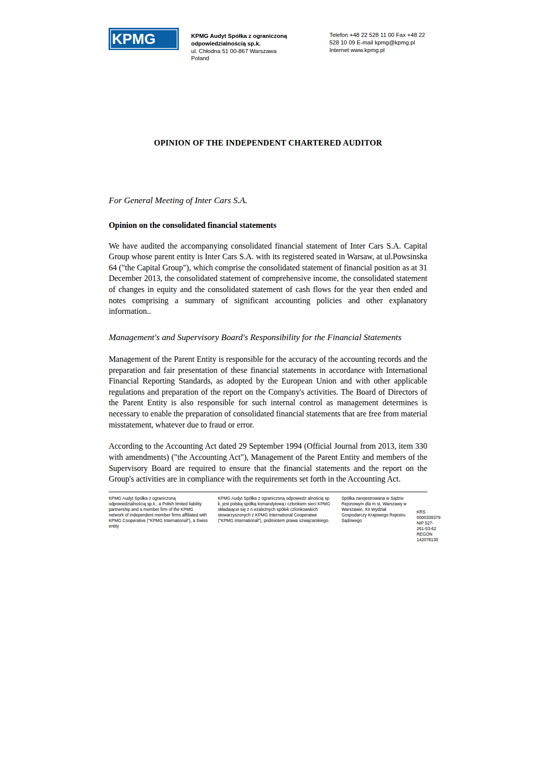KPMG
KPMG Audyt Spółka z ograniczoną odpowiedzialnością sp.k.
ul. Chłodna 51 00-867 Warszawa Poland
Telefon +48 22 528 11 00 Fax +48 22 528 10 09 E-mail kpmg@kpmg.pl Internet www.kpmg.pl
OPINION OF THE INDEPENDENT CHARTERED AUDITOR
For General Meeting of Inter Cars S.A.
Opinion on the consolidated financial statements
We have audited the accompanying consolidated financial statement of Inter Cars S.A. Capital Group whose parent entity is Inter Cars S.A. with its registered seated in Warsaw, at ul.Powsinska 64 ("the Capital Group"), which comprise the consolidated statement of financial position as at 31 December 2013, the consolidated statement of comprehensive income, the consolidated statement of changes in equity and the consolidated statement of cash flows for the year then ended and notes comprising a summary of significant accounting policies and other explanatory information..
Management's and Supervisory Board's Responsibility for the Financial Statements
Management of the Parent Entity is responsible for the accuracy of the accounting records and the preparation and fair presentation of these financial statements in accordance with International Financial Reporting Standards, as adopted by the European Union and with other applicable regulations and preparation of the report on the Company's activities. The Board of Directors of the Parent Entity is also responsible for such internal control as management determines is necessary to enable the preparation of consolidated financial statements that are free from material misstatement, whatever due to fraud or error.
According to the Accounting Act dated 29 September 1994 (Official Journal from 2013, item 330 with amendments) ("the Accounting Act"), Management of the Parent Entity and members of the Supervisory Board are required to ensure that the financial statements and the report on the Group's activities are in compliance with the requirements set forth in the Accounting Act.
KPMG Audyt Spółka z ograniczoną odpowiedzialnością sp.k., a Polish limited liability partnership and a member firm of the KPMG network of independent member firms affiliated with KPMG Cooperative ("KPMG International"), a Swiss entity
KPMG Audyt Spółka z ograniczoną odpowiedz alnością sp k. jest polską spółką komandytową i członkiem sieci KPMG składaiącei się z n ezależnych spółek czlonkowskich stowarzyszonych z KPMG International Cooperatwe ("KPMG International"), podmiotem prawa szwajcarskiego.
Spółka zarejestrowana w Sądzie Rejonowym dla m st, Warszawy w Warszawie, XII Wydział Gospodarczy Krajowego Rejestru Sądowego
KRS 0000339379 NIP 527-261-53-62 REGON 142078130